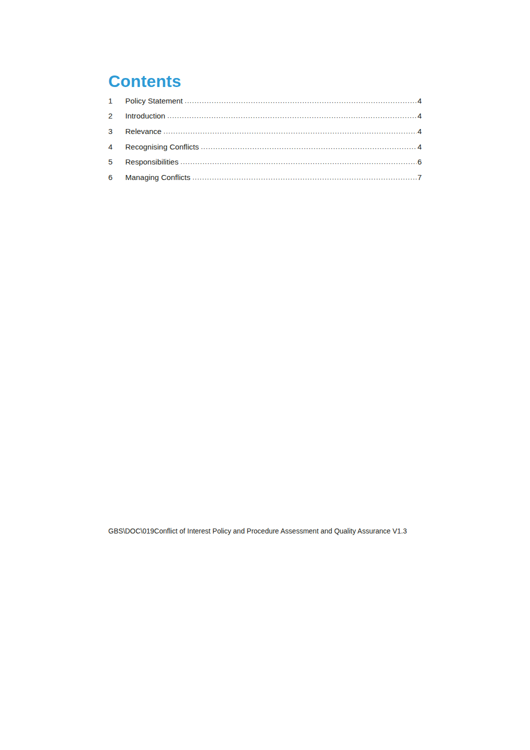Contents
1 Policy Statement ........................................................................................................................... 4
2 Introduction ................................................................................................................................. 4
3 Relevance .................................................................................................................................... 4
4 Recognising Conflicts ................................................................................................................. 4
5 Responsibilities ......................................................................................................................... 6
6 Managing Conflicts .................................................................................................................... 7
GBS\DOC\019Conflict of Interest Policy and Procedure Assessment and Quality Assurance V1.3